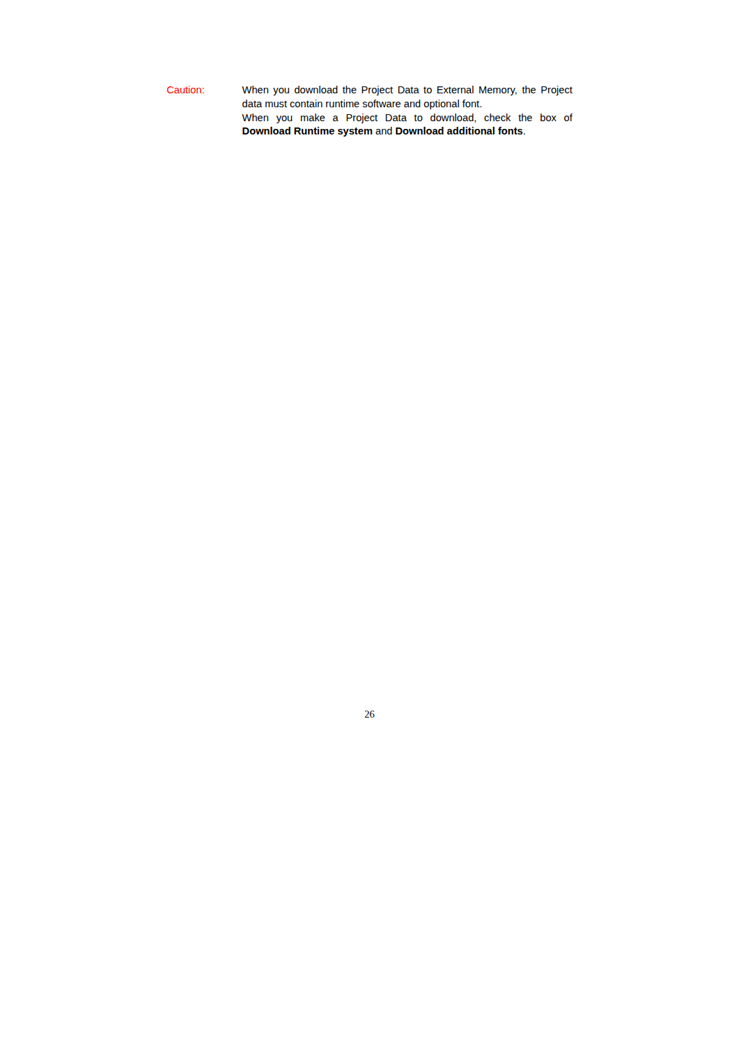Caution:
When you download the Project Data to External Memory, the Project data must contain runtime software and optional font.
When you make a Project Data to download, check the box of Download Runtime system and Download additional fonts.
26